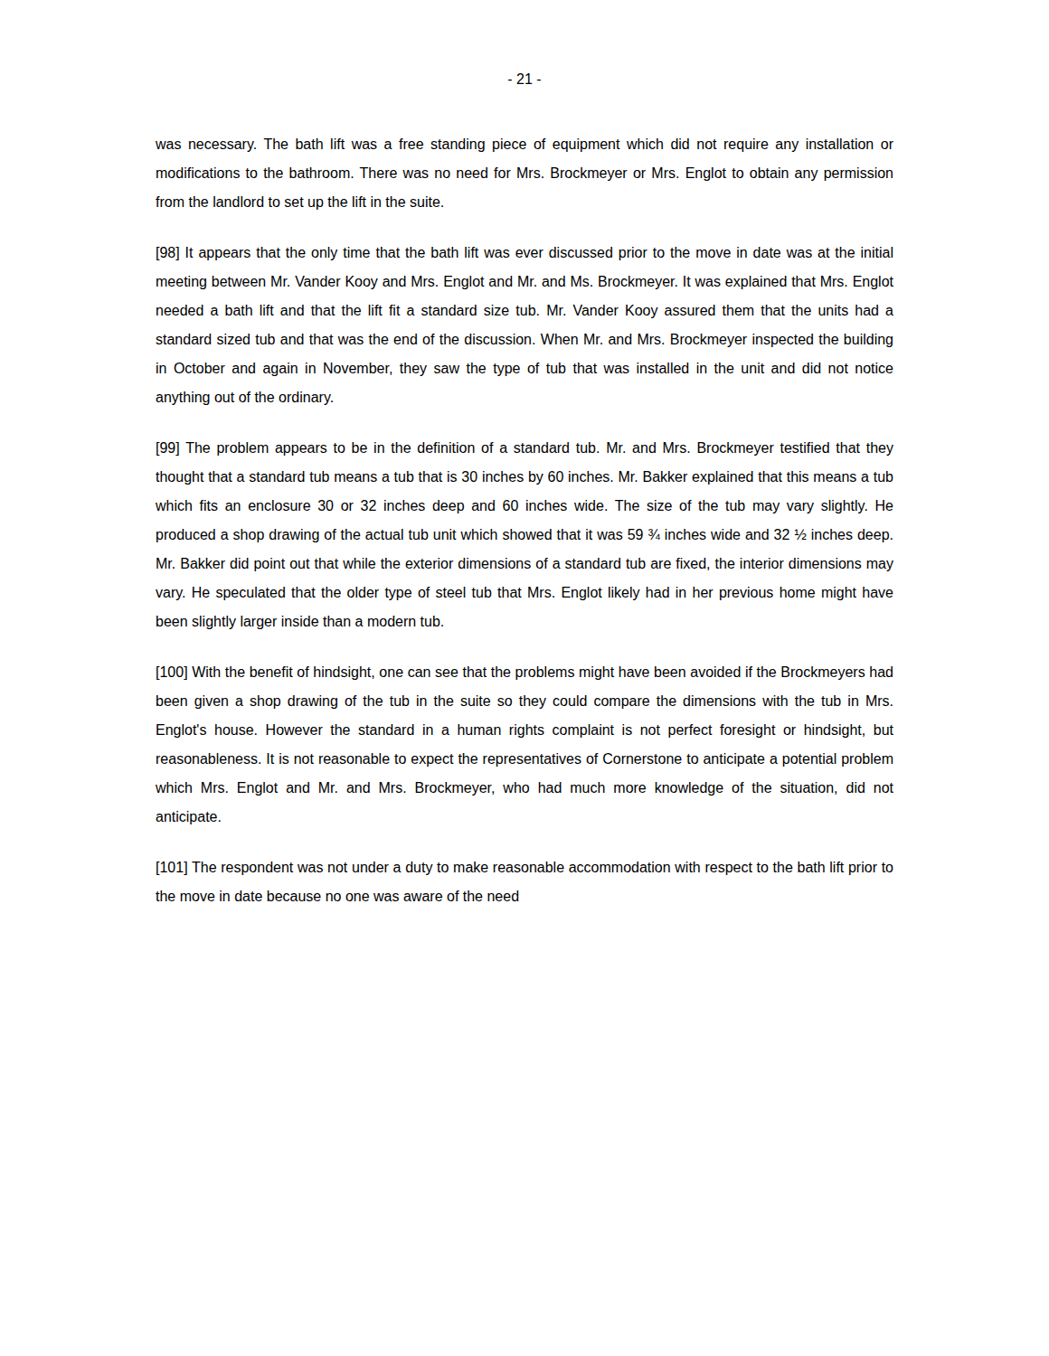- 21 -
was necessary. The bath lift was a free standing piece of equipment which did not require any installation or modifications to the bathroom. There was no need for Mrs. Brockmeyer or Mrs. Englot to obtain any permission from the landlord to set up the lift in the suite.
[98] It appears that the only time that the bath lift was ever discussed prior to the move in date was at the initial meeting between Mr. Vander Kooy and Mrs. Englot and Mr. and Ms. Brockmeyer. It was explained that Mrs. Englot needed a bath lift and that the lift fit a standard size tub. Mr. Vander Kooy assured them that the units had a standard sized tub and that was the end of the discussion. When Mr. and Mrs. Brockmeyer inspected the building in October and again in November, they saw the type of tub that was installed in the unit and did not notice anything out of the ordinary.
[99] The problem appears to be in the definition of a standard tub. Mr. and Mrs. Brockmeyer testified that they thought that a standard tub means a tub that is 30 inches by 60 inches. Mr. Bakker explained that this means a tub which fits an enclosure 30 or 32 inches deep and 60 inches wide. The size of the tub may vary slightly. He produced a shop drawing of the actual tub unit which showed that it was 59 ¾ inches wide and 32 ½ inches deep. Mr. Bakker did point out that while the exterior dimensions of a standard tub are fixed, the interior dimensions may vary. He speculated that the older type of steel tub that Mrs. Englot likely had in her previous home might have been slightly larger inside than a modern tub.
[100] With the benefit of hindsight, one can see that the problems might have been avoided if the Brockmeyers had been given a shop drawing of the tub in the suite so they could compare the dimensions with the tub in Mrs. Englot's house. However the standard in a human rights complaint is not perfect foresight or hindsight, but reasonableness. It is not reasonable to expect the representatives of Cornerstone to anticipate a potential problem which Mrs. Englot and Mr. and Mrs. Brockmeyer, who had much more knowledge of the situation, did not anticipate.
[101] The respondent was not under a duty to make reasonable accommodation with respect to the bath lift prior to the move in date because no one was aware of the need